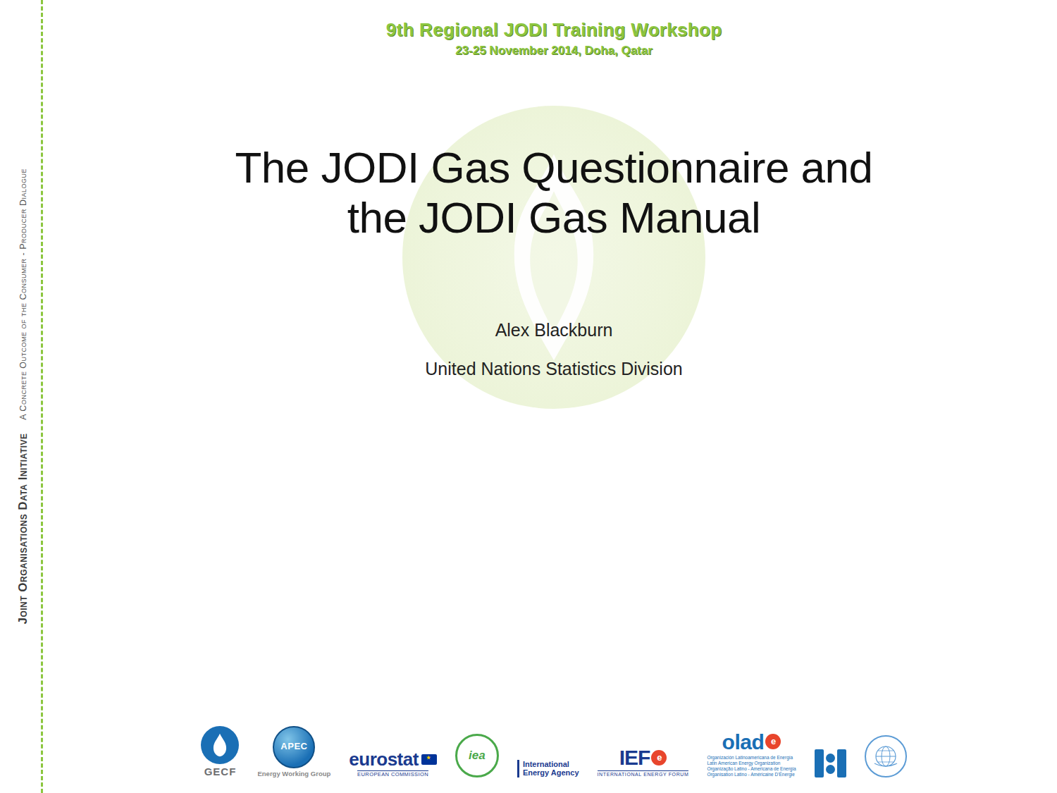Joint Organisations Data Initiative A Concrete Outcome of the Consumer - Producer Dialogue
9th Regional JODI Training Workshop
23-25 November 2014, Doha, Qatar
The JODI Gas Questionnaire and
the JODI Gas Manual
Alex Blackburn
United Nations Statistics Division
GECF
APEC
Energy Working Group
eurostat
EUROPEAN COMMISSION
iea
International
Energy Agency
IEFe
INTERNATIONAL ENERGY FORUM
olade
Organización Latinoamericana de Energía
Latin American Energy Organization
Organização Latino - Americana de Energia
Organisation Latino - Américaine D'Énergie